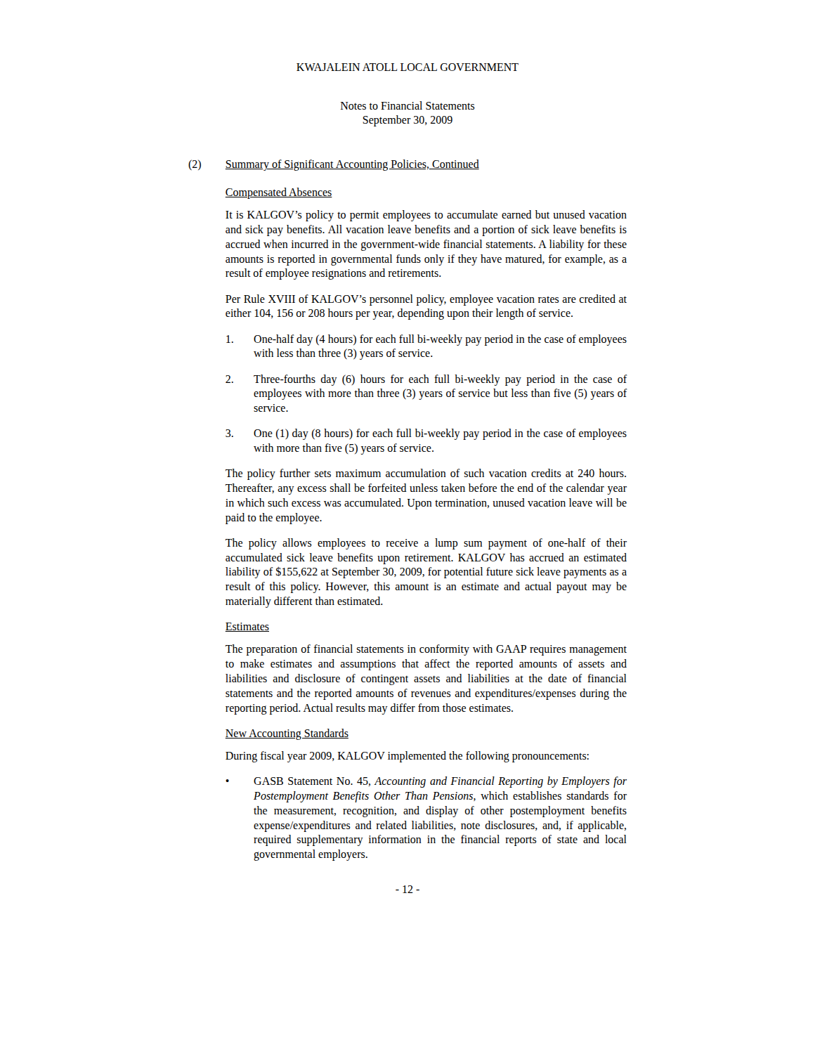KWAJALEIN ATOLL LOCAL GOVERNMENT
Notes to Financial Statements
September 30, 2009
(2) Summary of Significant Accounting Policies, Continued
Compensated Absences
It is KALGOV’s policy to permit employees to accumulate earned but unused vacation and sick pay benefits. All vacation leave benefits and a portion of sick leave benefits is accrued when incurred in the government-wide financial statements. A liability for these amounts is reported in governmental funds only if they have matured, for example, as a result of employee resignations and retirements.
Per Rule XVIII of KALGOV’s personnel policy, employee vacation rates are credited at either 104, 156 or 208 hours per year, depending upon their length of service.
1. One-half day (4 hours) for each full bi-weekly pay period in the case of employees with less than three (3) years of service.
2. Three-fourths day (6) hours for each full bi-weekly pay period in the case of employees with more than three (3) years of service but less than five (5) years of service.
3. One (1) day (8 hours) for each full bi-weekly pay period in the case of employees with more than five (5) years of service.
The policy further sets maximum accumulation of such vacation credits at 240 hours. Thereafter, any excess shall be forfeited unless taken before the end of the calendar year in which such excess was accumulated. Upon termination, unused vacation leave will be paid to the employee.
The policy allows employees to receive a lump sum payment of one-half of their accumulated sick leave benefits upon retirement. KALGOV has accrued an estimated liability of $155,622 at September 30, 2009, for potential future sick leave payments as a result of this policy. However, this amount is an estimate and actual payout may be materially different than estimated.
Estimates
The preparation of financial statements in conformity with GAAP requires management to make estimates and assumptions that affect the reported amounts of assets and liabilities and disclosure of contingent assets and liabilities at the date of financial statements and the reported amounts of revenues and expenditures/expenses during the reporting period. Actual results may differ from those estimates.
New Accounting Standards
During fiscal year 2009, KALGOV implemented the following pronouncements:
• GASB Statement No. 45, Accounting and Financial Reporting by Employers for Postemployment Benefits Other Than Pensions, which establishes standards for the measurement, recognition, and display of other postemployment benefits expense/expenditures and related liabilities, note disclosures, and, if applicable, required supplementary information in the financial reports of state and local governmental employers.
- 12 -